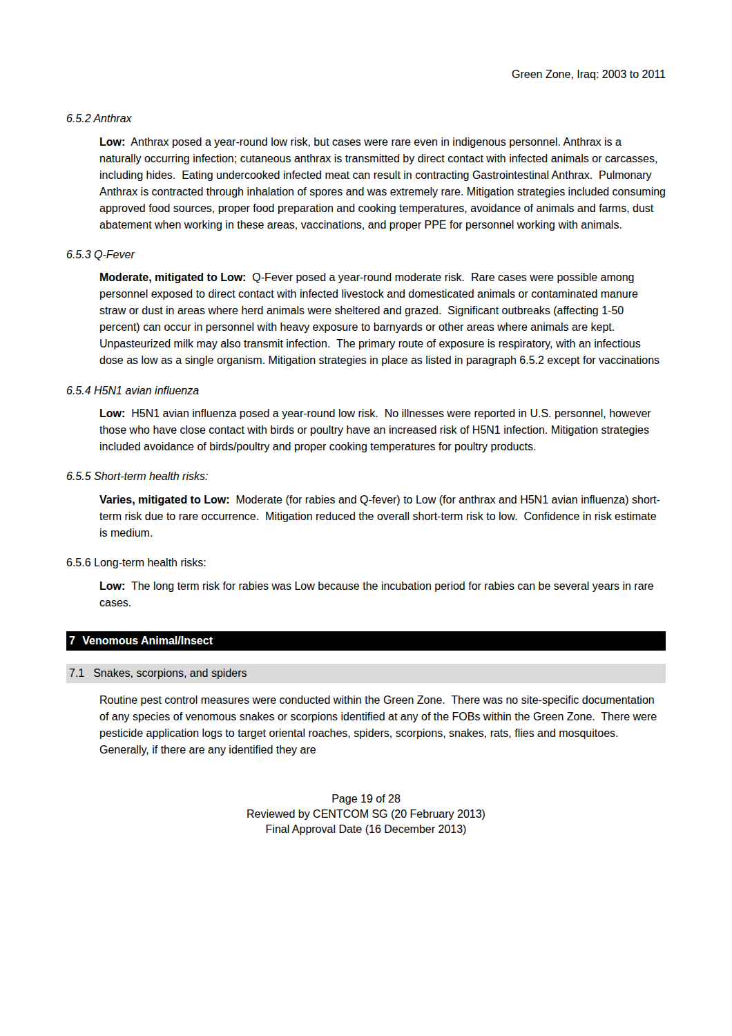Green Zone, Iraq: 2003 to 2011
6.5.2 Anthrax
Low: Anthrax posed a year-round low risk, but cases were rare even in indigenous personnel. Anthrax is a naturally occurring infection; cutaneous anthrax is transmitted by direct contact with infected animals or carcasses, including hides. Eating undercooked infected meat can result in contracting Gastrointestinal Anthrax. Pulmonary Anthrax is contracted through inhalation of spores and was extremely rare. Mitigation strategies included consuming approved food sources, proper food preparation and cooking temperatures, avoidance of animals and farms, dust abatement when working in these areas, vaccinations, and proper PPE for personnel working with animals.
6.5.3 Q-Fever
Moderate, mitigated to Low: Q-Fever posed a year-round moderate risk. Rare cases were possible among personnel exposed to direct contact with infected livestock and domesticated animals or contaminated manure straw or dust in areas where herd animals were sheltered and grazed. Significant outbreaks (affecting 1-50 percent) can occur in personnel with heavy exposure to barnyards or other areas where animals are kept. Unpasteurized milk may also transmit infection. The primary route of exposure is respiratory, with an infectious dose as low as a single organism. Mitigation strategies in place as listed in paragraph 6.5.2 except for vaccinations
6.5.4 H5N1 avian influenza
Low: H5N1 avian influenza posed a year-round low risk. No illnesses were reported in U.S. personnel, however those who have close contact with birds or poultry have an increased risk of H5N1 infection. Mitigation strategies included avoidance of birds/poultry and proper cooking temperatures for poultry products.
6.5.5 Short-term health risks:
Varies, mitigated to Low: Moderate (for rabies and Q-fever) to Low (for anthrax and H5N1 avian influenza) short-term risk due to rare occurrence. Mitigation reduced the overall short-term risk to low. Confidence in risk estimate is medium.
6.5.6 Long-term health risks:
Low: The long term risk for rabies was Low because the incubation period for rabies can be several years in rare cases.
7 Venomous Animal/Insect
7.1 Snakes, scorpions, and spiders
Routine pest control measures were conducted within the Green Zone. There was no site-specific documentation of any species of venomous snakes or scorpions identified at any of the FOBs within the Green Zone. There were pesticide application logs to target oriental roaches, spiders, scorpions, snakes, rats, flies and mosquitoes. Generally, if there are any identified they are
Page 19 of 28
Reviewed by CENTCOM SG (20 February 2013)
Final Approval Date (16 December 2013)